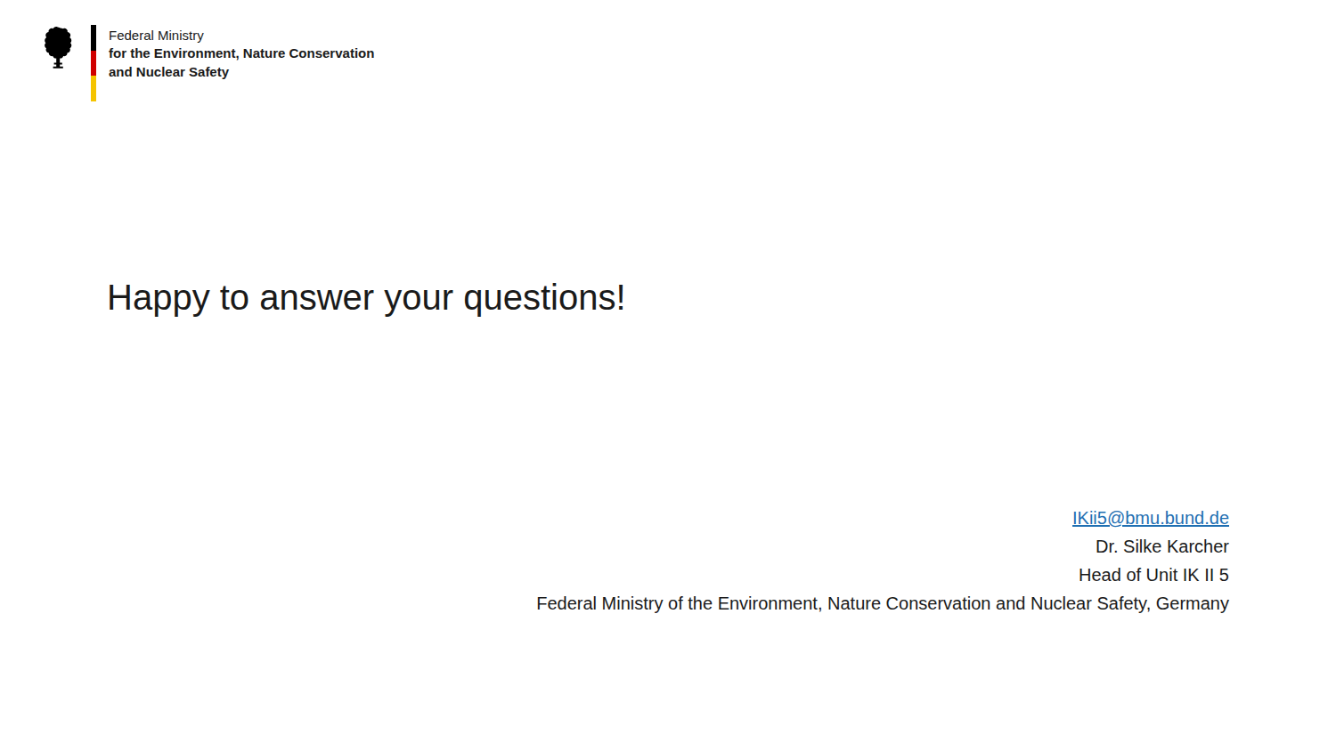Federal Ministry
for the Environment, Nature Conservation
and Nuclear Safety
Happy to answer your questions!
IKii5@bmu.bund.de
Dr. Silke Karcher
Head of Unit IK II 5
Federal Ministry of the Environment, Nature Conservation and Nuclear Safety, Germany